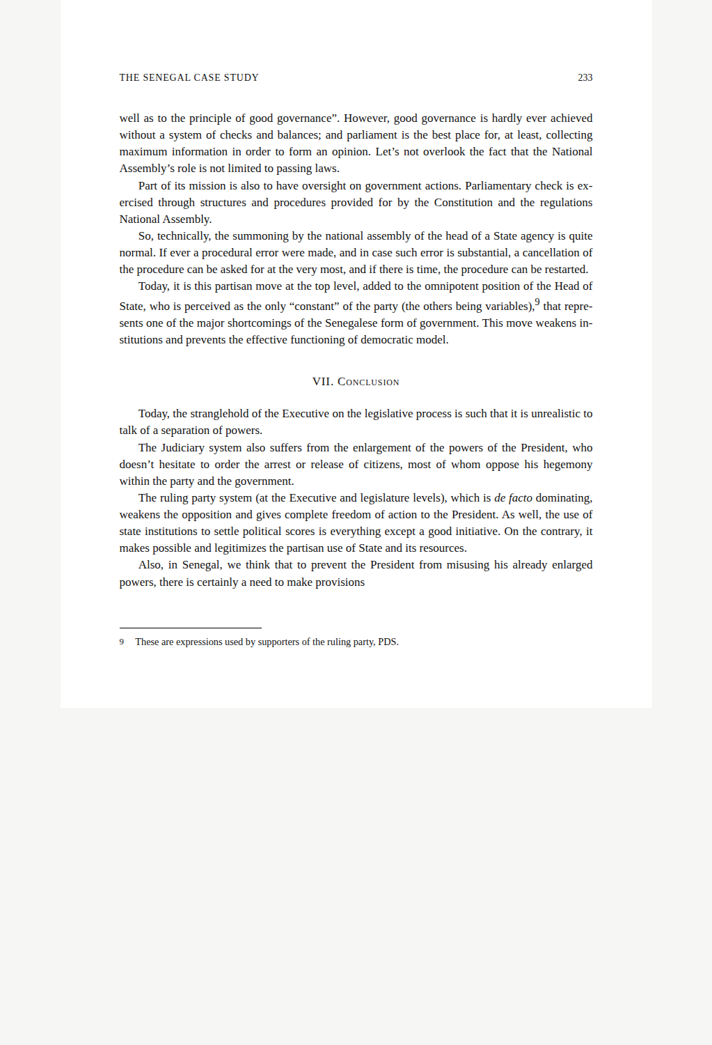The Senegal Case Study 233
well as to the principle of good governance”. However, good governance is hardly ever achieved without a system of checks and balances; and parliament is the best place for, at least, collecting maximum information in order to form an opinion. Let’s not overlook the fact that the National Assembly’s role is not limited to passing laws.
Part of its mission is also to have oversight on government actions. Parliamentary check is exercised through structures and procedures provided for by the Constitution and the regulations National Assembly.
So, technically, the summoning by the national assembly of the head of a State agency is quite normal. If ever a procedural error were made, and in case such error is substantial, a cancellation of the procedure can be asked for at the very most, and if there is time, the procedure can be restarted.
Today, it is this partisan move at the top level, added to the omnipotent position of the Head of State, who is perceived as the only “constant” of the party (the others being variables),9 that represents one of the major shortcomings of the Senegalese form of government. This move weakens institutions and prevents the effective functioning of democratic model.
VII. Conclusion
Today, the stranglehold of the Executive on the legislative process is such that it is unrealistic to talk of a separation of powers.
The Judiciary system also suffers from the enlargement of the powers of the President, who doesn’t hesitate to order the arrest or release of citizens, most of whom oppose his hegemony within the party and the government.
The ruling party system (at the Executive and legislature levels), which is de facto dominating, weakens the opposition and gives complete freedom of action to the President. As well, the use of state institutions to settle political scores is everything except a good initiative. On the contrary, it makes possible and legitimizes the partisan use of State and its resources.
Also, in Senegal, we think that to prevent the President from misusing his already enlarged powers, there is certainly a need to make provisions
9 These are expressions used by supporters of the ruling party, PDS.